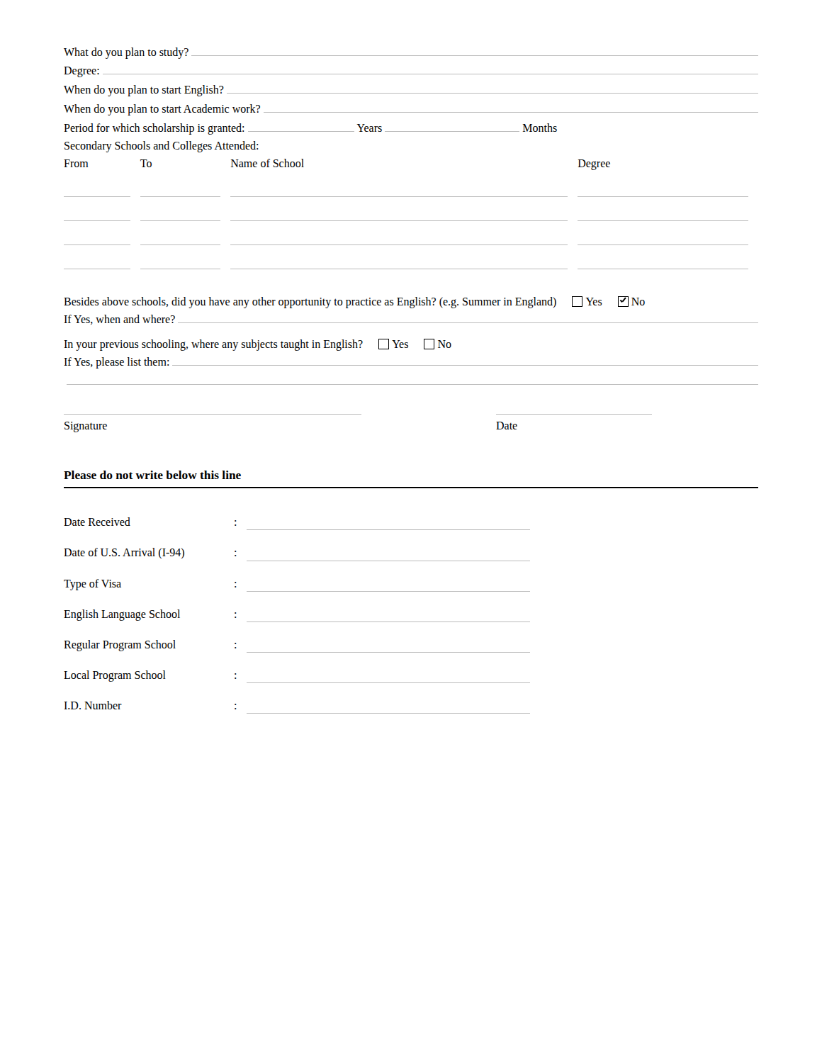What do you plan to study?
Degree:
When do you plan to start English?
When do you plan to start Academic work?
Period for which scholarship is granted: Years Months
Secondary Schools and Colleges Attended:
| From | To | Name of School | Degree |
| --- | --- | --- | --- |
Besides above schools, did you have any other opportunity to practice as English? (e.g. Summer in England) Yes No
If Yes, when and where?
In your previous schooling, where any subjects taught in English? Yes No
If Yes, please list them:
Signature
Date
Please do not write below this line
| Date Received | : | | |
| Date of U.S. Arrival (I-94) | : | | |
| Type of Visa | : | | |
| English Language School | : | | |
| Regular Program School | : | | |
| Local Program School | : | | |
| I.D. Number | : | | |